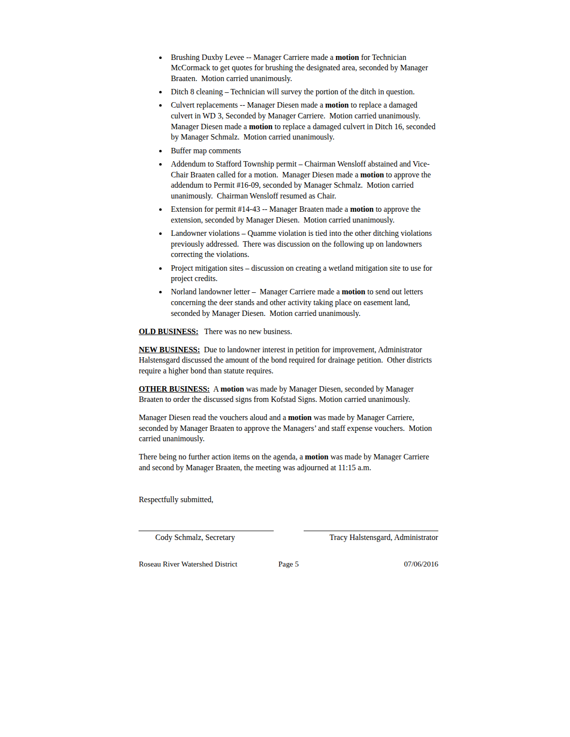Brushing Duxby Levee -- Manager Carriere made a motion for Technician McCormack to get quotes for brushing the designated area, seconded by Manager Braaten. Motion carried unanimously.
Ditch 8 cleaning – Technician will survey the portion of the ditch in question.
Culvert replacements -- Manager Diesen made a motion to replace a damaged culvert in WD 3, Seconded by Manager Carriere. Motion carried unanimously. Manager Diesen made a motion to replace a damaged culvert in Ditch 16, seconded by Manager Schmalz. Motion carried unanimously.
Buffer map comments
Addendum to Stafford Township permit – Chairman Wensloff abstained and Vice-Chair Braaten called for a motion. Manager Diesen made a motion to approve the addendum to Permit #16-09, seconded by Manager Schmalz. Motion carried unanimously. Chairman Wensloff resumed as Chair.
Extension for permit #14-43 -- Manager Braaten made a motion to approve the extension, seconded by Manager Diesen. Motion carried unanimously.
Landowner violations – Quamme violation is tied into the other ditching violations previously addressed. There was discussion on the following up on landowners correcting the violations.
Project mitigation sites – discussion on creating a wetland mitigation site to use for project credits.
Norland landowner letter – Manager Carriere made a motion to send out letters concerning the deer stands and other activity taking place on easement land, seconded by Manager Diesen. Motion carried unanimously.
OLD BUSINESS: There was no new business.
NEW BUSINESS: Due to landowner interest in petition for improvement, Administrator Halstensgard discussed the amount of the bond required for drainage petition. Other districts require a higher bond than statute requires.
OTHER BUSINESS: A motion was made by Manager Diesen, seconded by Manager Braaten to order the discussed signs from Kofstad Signs. Motion carried unanimously.
Manager Diesen read the vouchers aloud and a motion was made by Manager Carriere, seconded by Manager Braaten to approve the Managers’ and staff expense vouchers. Motion carried unanimously.
There being no further action items on the agenda, a motion was made by Manager Carriere and second by Manager Braaten, the meeting was adjourned at 11:15 a.m.
Respectfully submitted,
Cody Schmalz, Secretary
Tracy Halstensgard, Administrator
Roseau River Watershed District
Page 5
07/06/2016